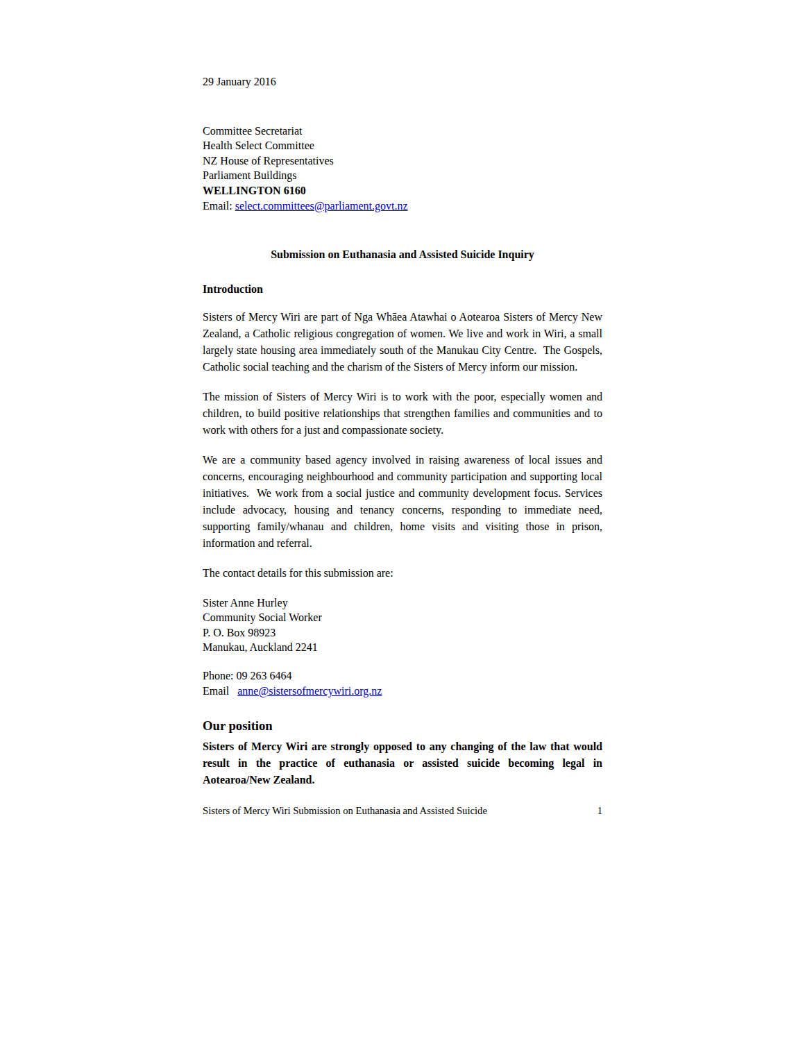29 January 2016
Committee Secretariat
Health Select Committee
NZ House of Representatives
Parliament Buildings
WELLINGTON 6160
Email: select.committees@parliament.govt.nz
Submission on Euthanasia and Assisted Suicide Inquiry
Introduction
Sisters of Mercy Wiri are part of Nga Whāea Atawhai o Aotearoa Sisters of Mercy New Zealand, a Catholic religious congregation of women. We live and work in Wiri, a small largely state housing area immediately south of the Manukau City Centre. The Gospels, Catholic social teaching and the charism of the Sisters of Mercy inform our mission.
The mission of Sisters of Mercy Wiri is to work with the poor, especially women and children, to build positive relationships that strengthen families and communities and to work with others for a just and compassionate society.
We are a community based agency involved in raising awareness of local issues and concerns, encouraging neighbourhood and community participation and supporting local initiatives. We work from a social justice and community development focus. Services include advocacy, housing and tenancy concerns, responding to immediate need, supporting family/whanau and children, home visits and visiting those in prison, information and referral.
The contact details for this submission are:
Sister Anne Hurley
Community Social Worker
P. O. Box 98923
Manukau, Auckland 2241
Phone: 09 263 6464
Email anne@sistersofmercywiri.org.nz
Our position
Sisters of Mercy Wiri are strongly opposed to any changing of the law that would result in the practice of euthanasia or assisted suicide becoming legal in Aotearoa/New Zealand.
Sisters of Mercy Wiri Submission on Euthanasia and Assisted Suicide 1